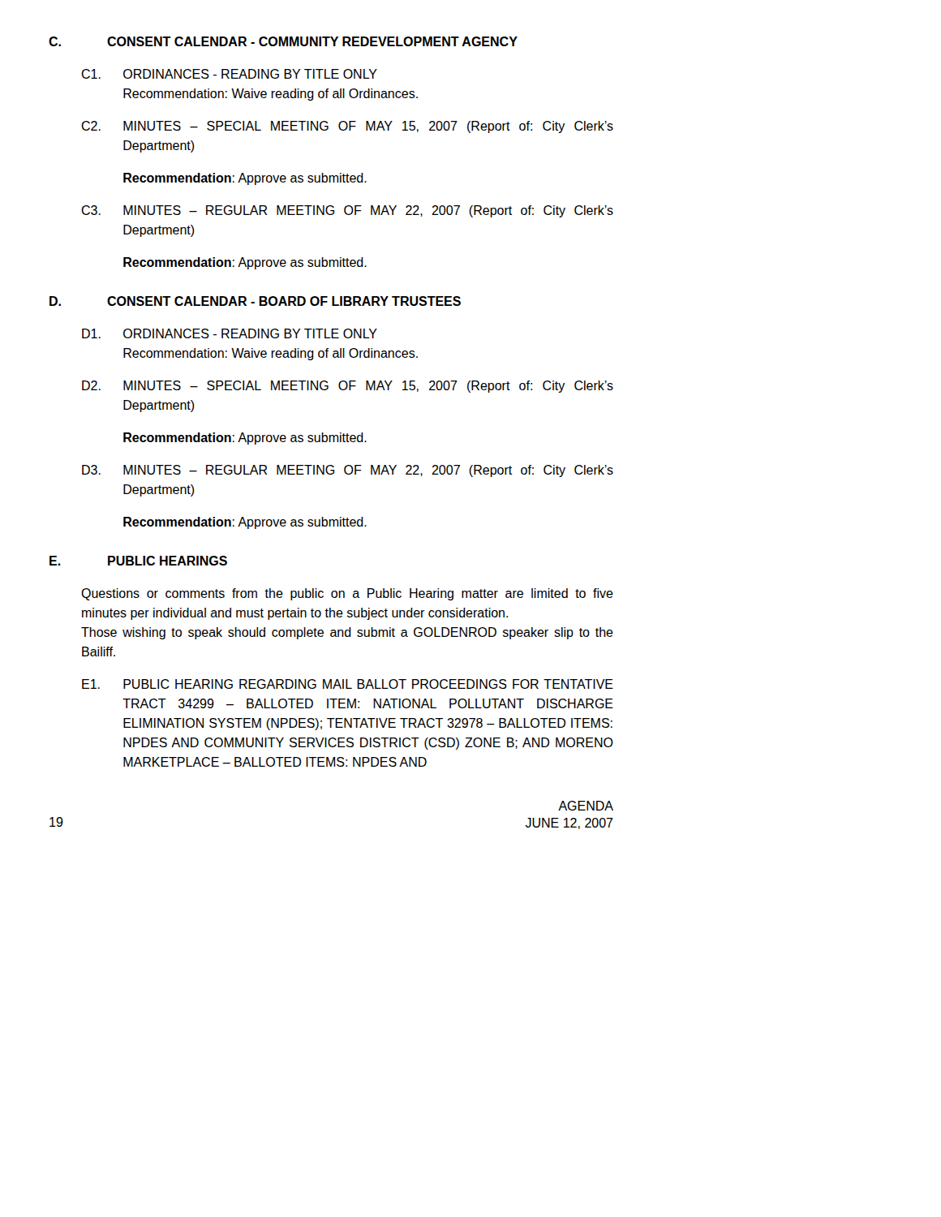C. CONSENT CALENDAR - COMMUNITY REDEVELOPMENT AGENCY
C1.
ORDINANCES - READING BY TITLE ONLY
Recommendation: Waive reading of all Ordinances.
C2.
MINUTES – SPECIAL MEETING OF MAY 15, 2007 (Report of: City Clerk’s Department)
Recommendation: Approve as submitted.
C3.
MINUTES – REGULAR MEETING OF MAY 22, 2007 (Report of: City Clerk’s Department)
Recommendation: Approve as submitted.
D. CONSENT CALENDAR - BOARD OF LIBRARY TRUSTEES
D1.
ORDINANCES - READING BY TITLE ONLY
Recommendation: Waive reading of all Ordinances.
D2.
MINUTES – SPECIAL MEETING OF MAY 15, 2007 (Report of: City Clerk’s Department)
Recommendation: Approve as submitted.
D3.
MINUTES – REGULAR MEETING OF MAY 22, 2007 (Report of: City Clerk’s Department)
Recommendation: Approve as submitted.
E. PUBLIC HEARINGS
Questions or comments from the public on a Public Hearing matter are limited to five minutes per individual and must pertain to the subject under consideration.
Those wishing to speak should complete and submit a GOLDENROD speaker slip to the Bailiff.
E1. PUBLIC HEARING REGARDING MAIL BALLOT PROCEEDINGS FOR TENTATIVE TRACT 34299 – BALLOTED ITEM: NATIONAL POLLUTANT DISCHARGE ELIMINATION SYSTEM (NPDES); TENTATIVE TRACT 32978 – BALLOTED ITEMS: NPDES AND COMMUNITY SERVICES DISTRICT (CSD) ZONE B; AND MORENO MARKETPLACE – BALLOTED ITEMS: NPDES AND
19 AGENDA
JUNE 12, 2007